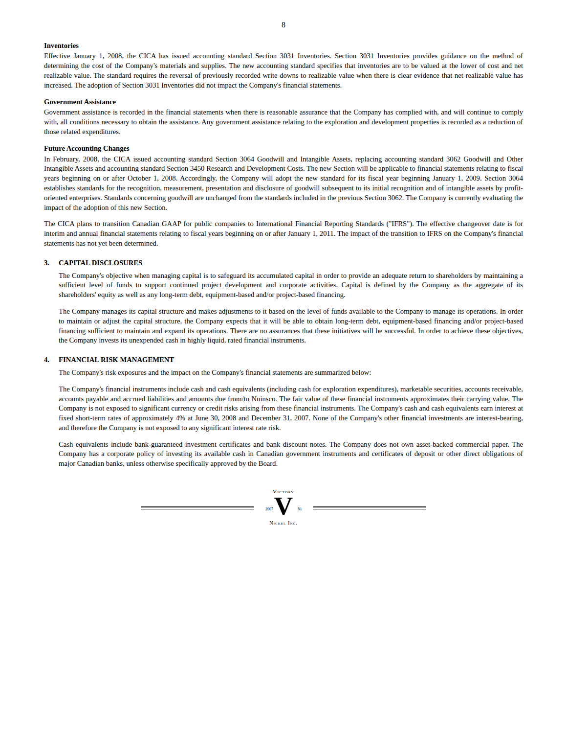8
Inventories
Effective January 1, 2008, the CICA has issued accounting standard Section 3031 Inventories. Section 3031 Inventories provides guidance on the method of determining the cost of the Company's materials and supplies. The new accounting standard specifies that inventories are to be valued at the lower of cost and net realizable value. The standard requires the reversal of previously recorded write downs to realizable value when there is clear evidence that net realizable value has increased. The adoption of Section 3031 Inventories did not impact the Company's financial statements.
Government Assistance
Government assistance is recorded in the financial statements when there is reasonable assurance that the Company has complied with, and will continue to comply with, all conditions necessary to obtain the assistance. Any government assistance relating to the exploration and development properties is recorded as a reduction of those related expenditures.
Future Accounting Changes
In February, 2008, the CICA issued accounting standard Section 3064 Goodwill and Intangible Assets, replacing accounting standard 3062 Goodwill and Other Intangible Assets and accounting standard Section 3450 Research and Development Costs. The new Section will be applicable to financial statements relating to fiscal years beginning on or after October 1, 2008. Accordingly, the Company will adopt the new standard for its fiscal year beginning January 1, 2009. Section 3064 establishes standards for the recognition, measurement, presentation and disclosure of goodwill subsequent to its initial recognition and of intangible assets by profit-oriented enterprises. Standards concerning goodwill are unchanged from the standards included in the previous Section 3062. The Company is currently evaluating the impact of the adoption of this new Section.
The CICA plans to transition Canadian GAAP for public companies to International Financial Reporting Standards ("IFRS"). The effective changeover date is for interim and annual financial statements relating to fiscal years beginning on or after January 1, 2011. The impact of the transition to IFRS on the Company's financial statements has not yet been determined.
3. Capital Disclosures
The Company's objective when managing capital is to safeguard its accumulated capital in order to provide an adequate return to shareholders by maintaining a sufficient level of funds to support continued project development and corporate activities. Capital is defined by the Company as the aggregate of its shareholders' equity as well as any long-term debt, equipment-based and/or project-based financing.
The Company manages its capital structure and makes adjustments to it based on the level of funds available to the Company to manage its operations. In order to maintain or adjust the capital structure, the Company expects that it will be able to obtain long-term debt, equipment-based financing and/or project-based financing sufficient to maintain and expand its operations. There are no assurances that these initiatives will be successful. In order to achieve these objectives, the Company invests its unexpended cash in highly liquid, rated financial instruments.
4. Financial Risk Management
The Company's risk exposures and the impact on the Company's financial statements are summarized below:
The Company's financial instruments include cash and cash equivalents (including cash for exploration expenditures), marketable securities, accounts receivable, accounts payable and accrued liabilities and amounts due from/to Nuinsco. The fair value of these financial instruments approximates their carrying value. The Company is not exposed to significant currency or credit risks arising from these financial instruments. The Company's cash and cash equivalents earn interest at fixed short-term rates of approximately 4% at June 30, 2008 and December 31, 2007. None of the Company's other financial investments are interest-bearing, and therefore the Company is not exposed to any significant interest rate risk.
Cash equivalents include bank-guaranteed investment certificates and bank discount notes. The Company does not own asset-backed commercial paper. The Company has a corporate policy of investing its available cash in Canadian government instruments and certificates of deposit or other direct obligations of major Canadian banks, unless otherwise specifically approved by the Board.
Victory
V
2007
Ni
Nickel Inc.